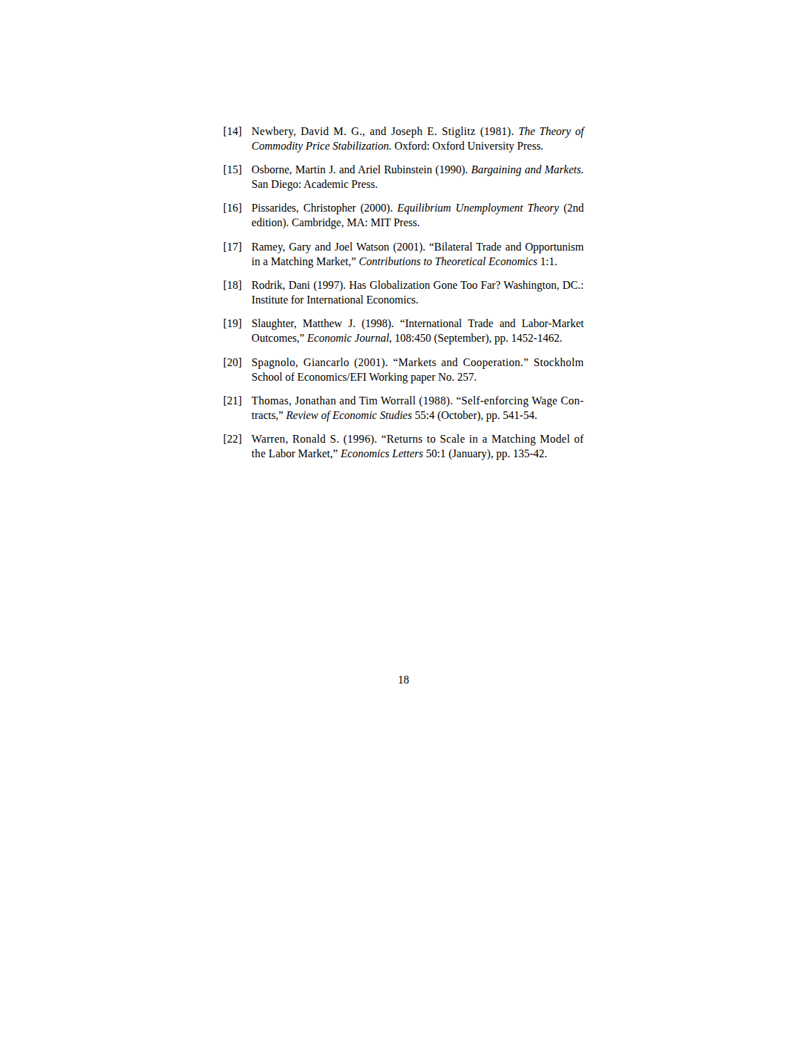[14] Newbery, David M. G., and Joseph E. Stiglitz (1981). The Theory of Commodity Price Stabilization. Oxford: Oxford University Press.
[15] Osborne, Martin J. and Ariel Rubinstein (1990). Bargaining and Markets. San Diego: Academic Press.
[16] Pissarides, Christopher (2000). Equilibrium Unemployment Theory (2nd edition). Cambridge, MA: MIT Press.
[17] Ramey, Gary and Joel Watson (2001). “Bilateral Trade and Opportunism in a Matching Market,” Contributions to Theoretical Economics 1:1.
[18] Rodrik, Dani (1997). Has Globalization Gone Too Far? Washington, DC.: Institute for International Economics.
[19] Slaughter, Matthew J. (1998). “International Trade and Labor-Market Outcomes,” Economic Journal, 108:450 (September), pp. 1452-1462.
[20] Spagnolo, Giancarlo (2001). “Markets and Cooperation.” Stockholm School of Economics/EFI Working paper No. 257.
[21] Thomas, Jonathan and Tim Worrall (1988). “Self-enforcing Wage Con-tracts,” Review of Economic Studies 55:4 (October), pp. 541-54.
[22] Warren, Ronald S. (1996). “Returns to Scale in a Matching Model of the Labor Market,” Economics Letters 50:1 (January), pp. 135-42.
18